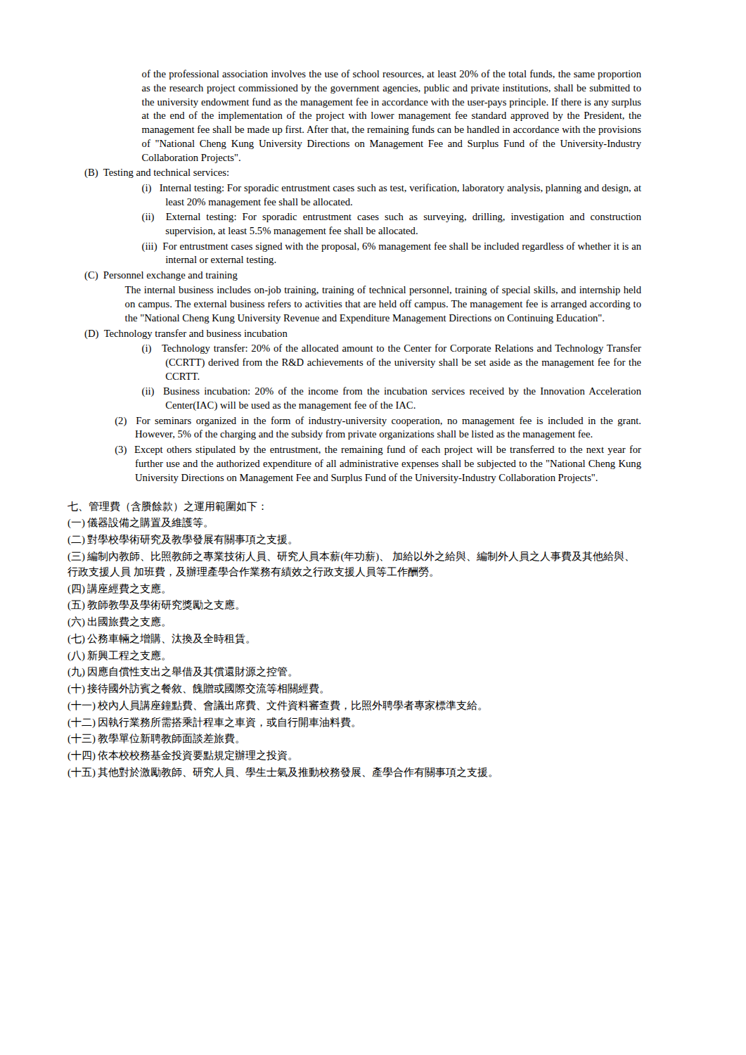of the professional association involves the use of school resources, at least 20% of the total funds, the same proportion as the research project commissioned by the government agencies, public and private institutions, shall be submitted to the university endowment fund as the management fee in accordance with the user-pays principle. If there is any surplus at the end of the implementation of the project with lower management fee standard approved by the President, the management fee shall be made up first. After that, the remaining funds can be handled in accordance with the provisions of "National Cheng Kung University Directions on Management Fee and Surplus Fund of the University-Industry Collaboration Projects".
(B) Testing and technical services:
(i) Internal testing: For sporadic entrustment cases such as test, verification, laboratory analysis, planning and design, at least 20% management fee shall be allocated.
(ii) External testing: For sporadic entrustment cases such as surveying, drilling, investigation and construction supervision, at least 5.5% management fee shall be allocated.
(iii) For entrustment cases signed with the proposal, 6% management fee shall be included regardless of whether it is an internal or external testing.
(C) Personnel exchange and training
The internal business includes on-job training, training of technical personnel, training of special skills, and internship held on campus. The external business refers to activities that are held off campus. The management fee is arranged according to the "National Cheng Kung University Revenue and Expenditure Management Directions on Continuing Education".
(D) Technology transfer and business incubation
(i) Technology transfer: 20% of the allocated amount to the Center for Corporate Relations and Technology Transfer (CCRTT) derived from the R&D achievements of the university shall be set aside as the management fee for the CCRTT.
(ii) Business incubation: 20% of the income from the incubation services received by the Innovation Acceleration Center(IAC) will be used as the management fee of the IAC.
(2) For seminars organized in the form of industry-university cooperation, no management fee is included in the grant. However, 5% of the charging and the subsidy from private organizations shall be listed as the management fee.
(3) Except others stipulated by the entrustment, the remaining fund of each project will be transferred to the next year for further use and the authorized expenditure of all administrative expenses shall be subjected to the "National Cheng Kung University Directions on Management Fee and Surplus Fund of the University-Industry Collaboration Projects".
七、管理費（含賸餘款）之運用範圍如下：
(一) 儀器設備之購置及維護等。
(二) 對學校學術研究及教學發展有關事項之支援。
(三) 編制內教師、比照教師之專業技術人員、研究人員本薪(年功薪)、 加給以外之給與、編制外人員之人事費及其他給與、行政支援人員 加班費，及辦理產學合作業務有績效之行政支援人員等工作酬勞。
(四) 講座經費之支應。
(五) 教師教學及學術研究獎勵之支應。
(六) 出國旅費之支應。
(七) 公務車輛之增購、汰換及全時租賃。
(八) 新興工程之支應。
(九) 因應自償性支出之舉借及其償還財源之控管。
(十) 接待國外訪賓之餐敘、餽贈或國際交流等相關經費。
(十一) 校內人員講座鐘點費、會議出席費、文件資料審查費，比照外聘學者專家標準支給。
(十二) 因執行業務所需搭乘計程車之車資，或自行開車油料費。
(十三) 教學單位新聘教師面談差旅費。
(十四) 依本校校務基金投資要點規定辦理之投資。
(十五) 其他對於激勵教師、研究人員、學生士氣及推動校務發展、產學合作有關事項之支援。